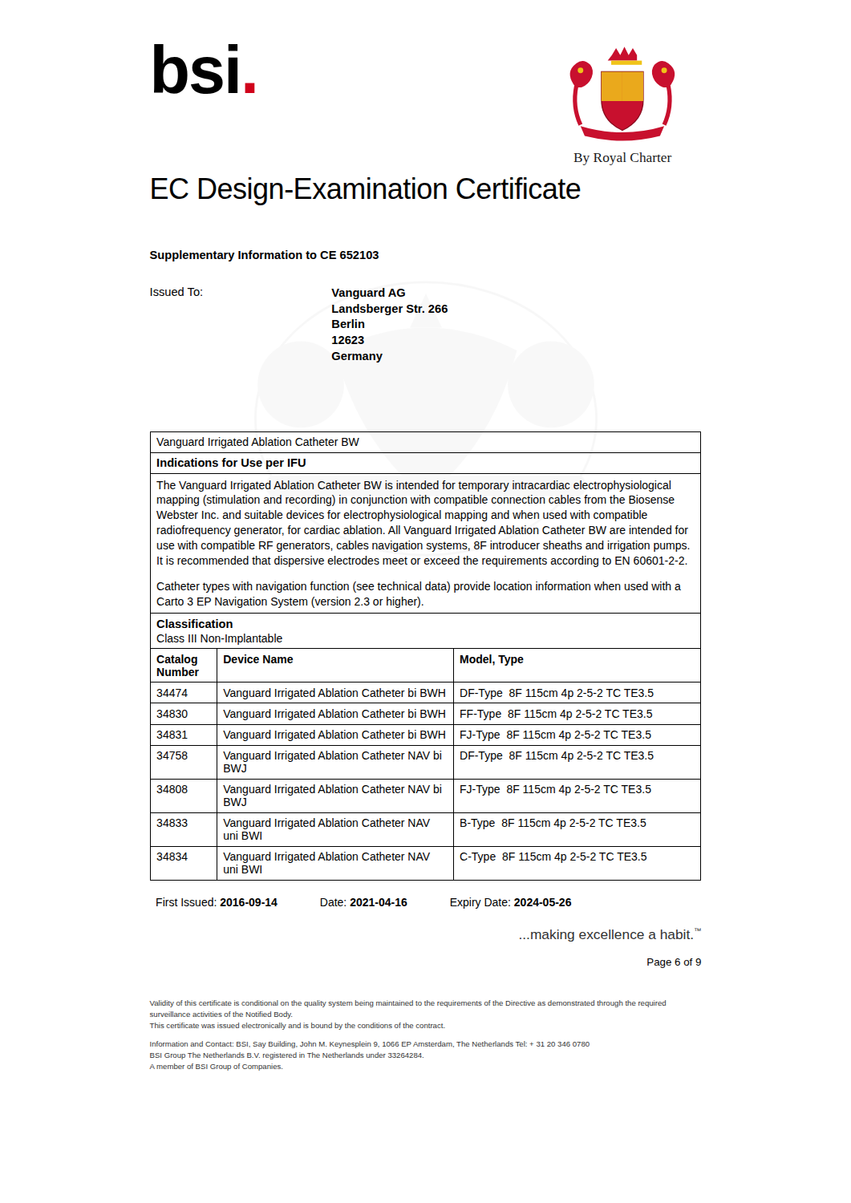bsi.
By Royal Charter
EC Design-Examination Certificate
Supplementary Information to CE 652103
Issued To:
Vanguard AG
Landsberger Str. 266
Berlin
12623
Germany
| Vanguard Irrigated Ablation Catheter BW |
| Indications for Use per IFU |
| The Vanguard Irrigated Ablation Catheter BW is intended for temporary intracardiac electrophysiological mapping (stimulation and recording) in conjunction with compatible connection cables from the Biosense Webster Inc. and suitable devices for electrophysiological mapping and when used with compatible radiofrequency generator, for cardiac ablation. All Vanguard Irrigated Ablation Catheter BW are intended for use with compatible RF generators, cables navigation systems, 8F introducer sheaths and irrigation pumps. It is recommended that dispersive electrodes meet or exceed the requirements according to EN 60601-2-2. Catheter types with navigation function (see technical data) provide location information when used with a Carto 3 EP Navigation System (version 2.3 or higher). |
| Classification Class III Non-Implantable |
| Catalog Number | Device Name | Model, Type |
| 34474 | Vanguard Irrigated Ablation Catheter bi BWH | DF-Type 8F 115cm 4p 2-5-2 TC TE3.5 |
| 34830 | Vanguard Irrigated Ablation Catheter bi BWH | FF-Type 8F 115cm 4p 2-5-2 TC TE3.5 |
| 34831 | Vanguard Irrigated Ablation Catheter bi BWH | FJ-Type 8F 115cm 4p 2-5-2 TC TE3.5 |
| 34758 | Vanguard Irrigated Ablation Catheter NAV bi BWJ | DF-Type 8F 115cm 4p 2-5-2 TC TE3.5 |
| 34808 | Vanguard Irrigated Ablation Catheter NAV bi BWJ | FJ-Type 8F 115cm 4p 2-5-2 TC TE3.5 |
| 34833 | Vanguard Irrigated Ablation Catheter NAV uni BWI | B-Type 8F 115cm 4p 2-5-2 TC TE3.5 |
| 34834 | Vanguard Irrigated Ablation Catheter NAV uni BWI | C-Type 8F 115cm 4p 2-5-2 TC TE3.5 |
First Issued: 2016-09-14
Date: 2021-04-16
Expiry Date: 2024-05-26
...making excellence a habit.™
Page 6 of 9
Validity of this certificate is conditional on the quality system being maintained to the requirements of the Directive as demonstrated through the required surveillance activities of the Notified Body.
This certificate was issued electronically and is bound by the conditions of the contract.
Information and Contact: BSI, Say Building, John M. Keynesplein 9, 1066 EP Amsterdam, The Netherlands Tel: + 31 20 346 0780
BSI Group The Netherlands B.V. registered in The Netherlands under 33264284.
A member of BSI Group of Companies.